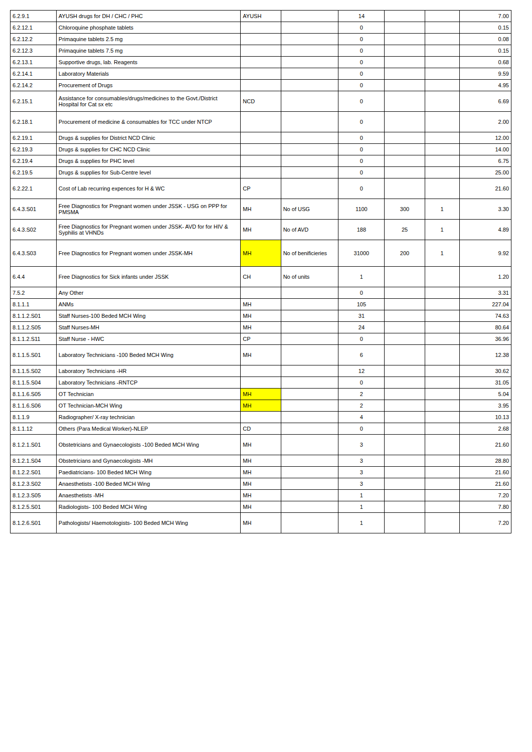| 6.2.9.1 | AYUSH drugs for DH / CHC / PHC | AYUSH | | 14 | | | 7.00 |
| 6.2.12.1 | Chloroquine phosphate tablets | | | 0 | | | 0.15 |
| 6.2.12.2 | Primaquine tablets 2.5 mg | | | 0 | | | 0.08 |
| 6.2.12.3 | Primaquine tablets 7.5 mg | | | 0 | | | 0.15 |
| 6.2.13.1 | Supportive drugs, lab. Reagents | | | 0 | | | 0.68 |
| 6.2.14.1 | Laboratory Materials | | | 0 | | | 9.59 |
| 6.2.14.2 | Procurement of Drugs | | | 0 | | | 4.95 |
| 6.2.15.1 | Assistance for consumables/drugs/medicines to the Govt./District Hospital for Cat sx etc | NCD | | 0 | | | 6.69 |
| 6.2.18.1 | Procurement of medicine & consumables for TCC under NTCP | | | 0 | | | 2.00 |
| 6.2.19.1 | Drugs & supplies for District NCD Clinic | | | 0 | | | 12.00 |
| 6.2.19.3 | Drugs & supplies for CHC NCD Clinic | | | 0 | | | 14.00 |
| 6.2.19.4 | Drugs & supplies for PHC level | | | 0 | | | 6.75 |
| 6.2.19.5 | Drugs & supplies for Sub-Centre level | | | 0 | | | 25.00 |
| 6.2.22.1 | Cost of Lab recurring expences for H & WC | CP | | 0 | | | 21.60 |
| 6.4.3.S01 | Free Diagnostics for Pregnant women under JSSK - USG on PPP for PMSMA | MH | No of USG | 1100 | 300 | 1 | 3.30 |
| 6.4.3.S02 | Free Diagnostics for Pregnant women under JSSK- AVD for for HIV & Syphilis at VHNDs | MH | No of AVD | 188 | 25 | 1 | 4.89 |
| 6.4.3.S03 | Free Diagnostics for Pregnant women under JSSK-MH | MH | No of benificieries | 31000 | 200 | 1 | 9.92 |
| 6.4.4 | Free Diagnostics for Sick infants under JSSK | CH | No of units | 1 | | | 1.20 |
| 7.5.2 | Any Other | | | 0 | | | 3.31 |
| 8.1.1.1 | ANMs | MH | | 105 | | | 227.04 |
| 8.1.1.2.S01 | Staff Nurses-100 Beded MCH Wing | MH | | 31 | | | 74.63 |
| 8.1.1.2.S05 | Staff Nurses-MH | MH | | 24 | | | 80.64 |
| 8.1.1.2.S11 | Staff Nurse - HWC | CP | | 0 | | | 36.96 |
| 8.1.1.5.S01 | Laboratory Technicians -100 Beded MCH Wing | MH | | 6 | | | 12.38 |
| 8.1.1.5.S02 | Laboratory Technicians -HR | | | 12 | | | 30.62 |
| 8.1.1.5.S04 | Laboratory Technicians -RNTCP | | | 0 | | | 31.05 |
| 8.1.1.6.S05 | OT Technician | MH | | 2 | | | 5.04 |
| 8.1.1.6.S06 | OT Technician-MCH Wing | MH | | 2 | | | 3.95 |
| 8.1.1.9 | Radiographer/ X-ray technician | | | 4 | | | 10.13 |
| 8.1.1.12 | Others (Para Medical Worker)-NLEP | CD | | 0 | | | 2.68 |
| 8.1.2.1.S01 | Obstetricians and Gynaecologists -100 Beded MCH Wing | MH | | 3 | | | 21.60 |
| 8.1.2.1.S04 | Obstetricians and Gynaecologists -MH | MH | | 3 | | | 28.80 |
| 8.1.2.2.S01 | Paediatricians- 100 Beded MCH Wing | MH | | 3 | | | 21.60 |
| 8.1.2.3.S02 | Anaesthetists -100 Beded MCH Wing | MH | | 3 | | | 21.60 |
| 8.1.2.3.S05 | Anaesthetists -MH | MH | | 1 | | | 7.20 |
| 8.1.2.5.S01 | Radiologists- 100 Beded MCH Wing | MH | | 1 | | | 7.80 |
| 8.1.2.6.S01 | Pathologists/ Haemotologists- 100 Beded MCH Wing | MH | | 1 | | | 7.20 |